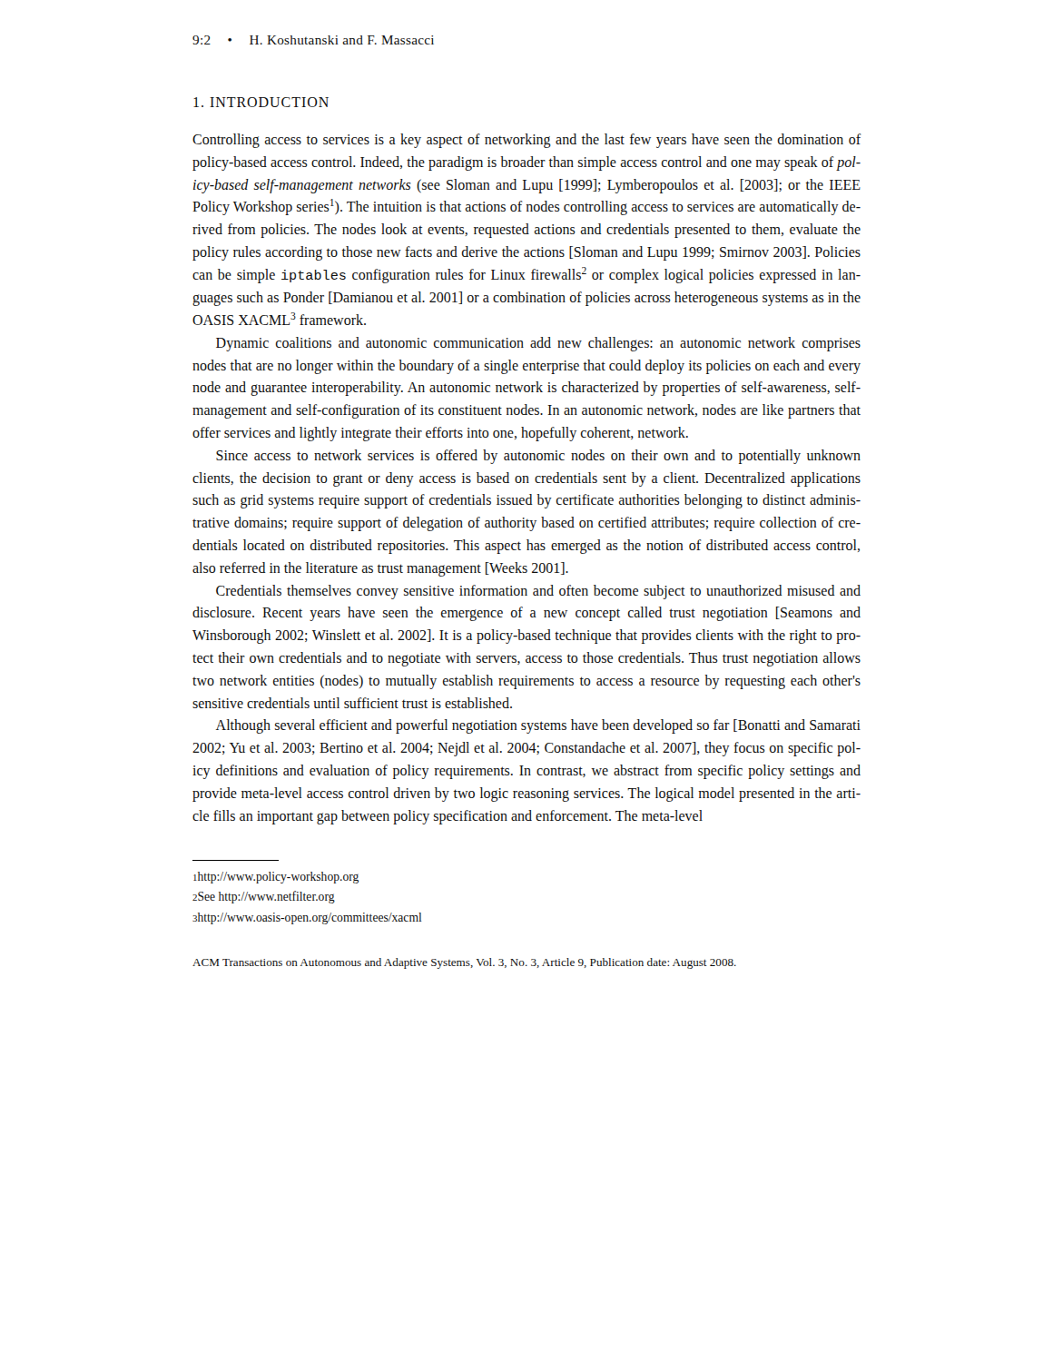9:2•H. Koshutanski and F. Massacci
1. INTRODUCTION
Controlling access to services is a key aspect of networking and the last few years have seen the domination of policy-based access control. Indeed, the paradigm is broader than simple access control and one may speak of policy-based self-management networks (see Sloman and Lupu [1999]; Lymberopoulos et al. [2003]; or the IEEE Policy Workshop series1). The intuition is that actions of nodes controlling access to services are automatically derived from policies. The nodes look at events, requested actions and credentials presented to them, evaluate the policy rules according to those new facts and derive the actions [Sloman and Lupu 1999; Smirnov 2003]. Policies can be simple iptables configuration rules for Linux firewalls2 or complex logical policies expressed in languages such as Ponder [Damianou et al. 2001] or a combination of policies across heterogeneous systems as in the OASIS XACML3 framework.
Dynamic coalitions and autonomic communication add new challenges: an autonomic network comprises nodes that are no longer within the boundary of a single enterprise that could deploy its policies on each and every node and guarantee interoperability. An autonomic network is characterized by properties of self-awareness, self-management and self-configuration of its constituent nodes. In an autonomic network, nodes are like partners that offer services and lightly integrate their efforts into one, hopefully coherent, network.
Since access to network services is offered by autonomic nodes on their own and to potentially unknown clients, the decision to grant or deny access is based on credentials sent by a client. Decentralized applications such as grid systems require support of credentials issued by certificate authorities belonging to distinct administrative domains; require support of delegation of authority based on certified attributes; require collection of credentials located on distributed repositories. This aspect has emerged as the notion of distributed access control, also referred in the literature as trust management [Weeks 2001].
Credentials themselves convey sensitive information and often become subject to unauthorized misused and disclosure. Recent years have seen the emergence of a new concept called trust negotiation [Seamons and Winsborough 2002; Winslett et al. 2002]. It is a policy-based technique that provides clients with the right to protect their own credentials and to negotiate with servers, access to those credentials. Thus trust negotiation allows two network entities (nodes) to mutually establish requirements to access a resource by requesting each other's sensitive credentials until sufficient trust is established.
Although several efficient and powerful negotiation systems have been developed so far [Bonatti and Samarati 2002; Yu et al. 2003; Bertino et al. 2004; Nejdl et al. 2004; Constandache et al. 2007], they focus on specific policy definitions and evaluation of policy requirements. In contrast, we abstract from specific policy settings and provide meta-level access control driven by two logic reasoning services. The logical model presented in the article fills an important gap between policy specification and enforcement. The meta-level
1http://www.policy-workshop.org
2See http://www.netfilter.org
3http://www.oasis-open.org/committees/xacml
ACM Transactions on Autonomous and Adaptive Systems, Vol. 3, No. 3, Article 9, Publication date: August 2008.